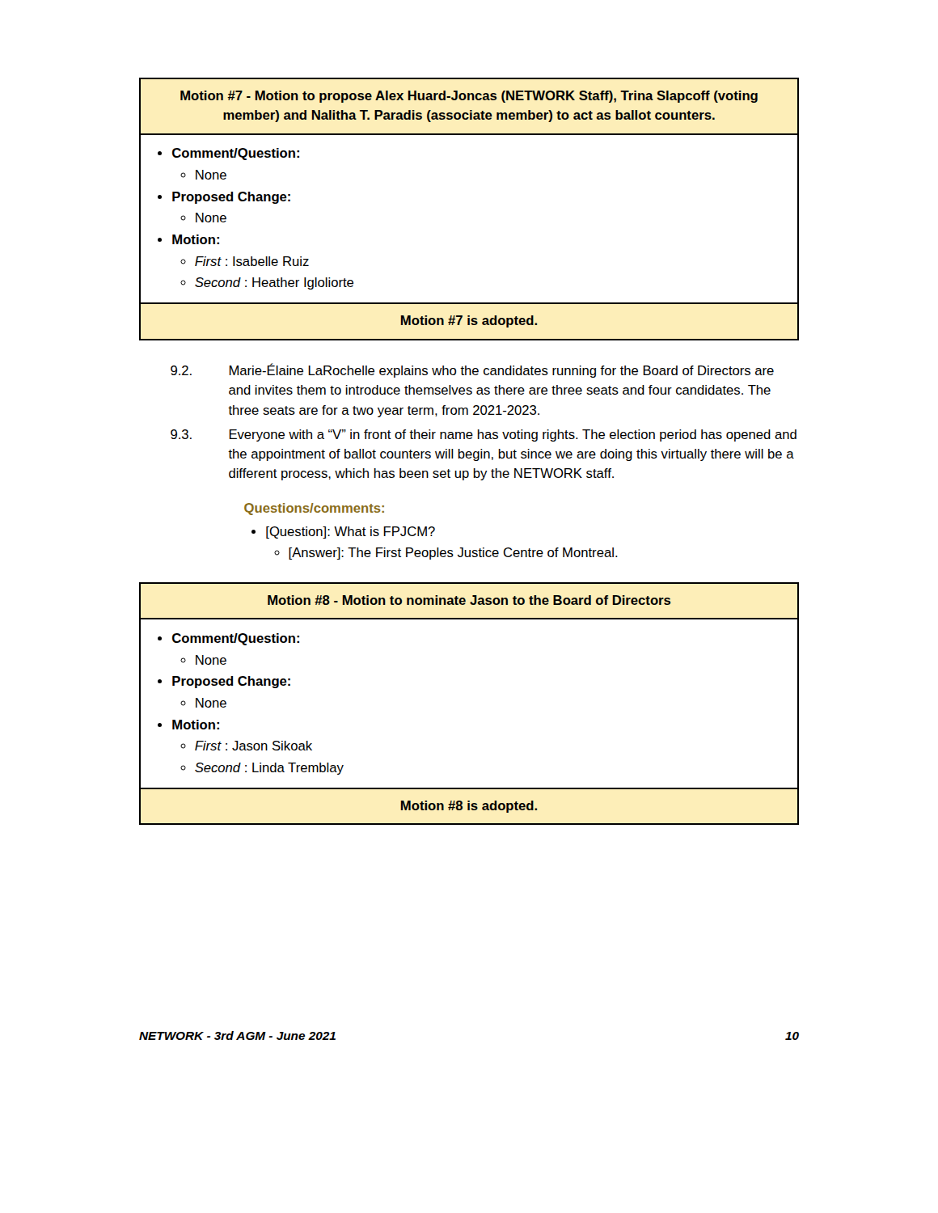| Motion #7 - Motion to propose Alex Huard-Joncas (NETWORK Staff), Trina Slapcoff (voting member) and Nalitha T. Paradis (associate member) to act as ballot counters. |
| Comment/Question: None Proposed Change: None Motion: First : Isabelle Ruiz Second : Heather Igloliorte |
| Motion #7 is adopted. |
9.2.
Marie-Élaine LaRochelle explains who the candidates running for the Board of Directors are and invites them to introduce themselves as there are three seats and four candidates. The three seats are for a two year term, from 2021-2023.
9.3.
Everyone with a “V” in front of their name has voting rights. The election period has opened and the appointment of ballot counters will begin, but since we are doing this virtually there will be a different process, which has been set up by the NETWORK staff.
Questions/comments:
[Question]: What is FPJCM?
[Answer]: The First Peoples Justice Centre of Montreal.
| Motion #8 - Motion to nominate Jason to the Board of Directors |
| Comment/Question: None Proposed Change: None Motion: First : Jason Sikoak Second : Linda Tremblay |
| Motion #8 is adopted. |
NETWORK - 3rd AGM - June 2021 10